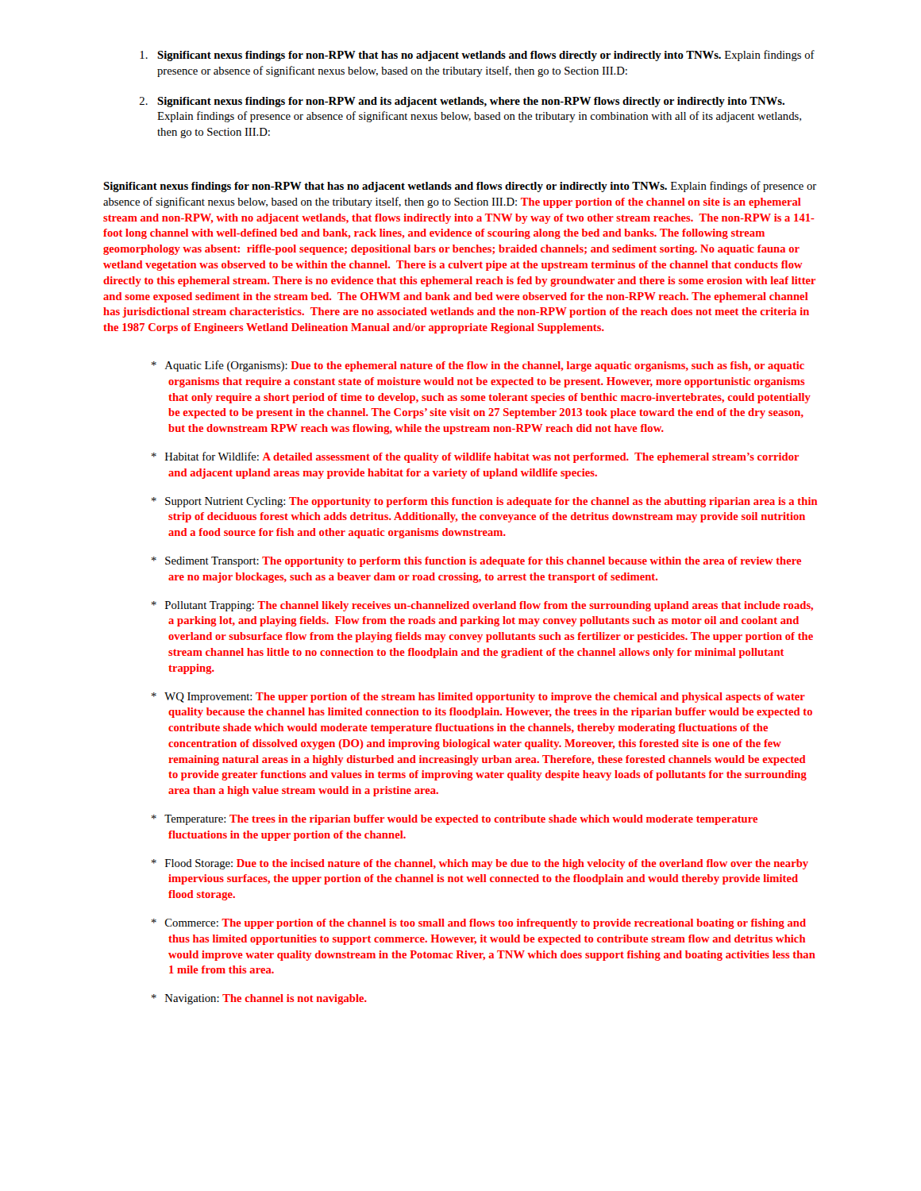Significant nexus findings for non-RPW that has no adjacent wetlands and flows directly or indirectly into TNWs. Explain findings of presence or absence of significant nexus below, based on the tributary itself, then go to Section III.D:
Significant nexus findings for non-RPW and its adjacent wetlands, where the non-RPW flows directly or indirectly into TNWs. Explain findings of presence or absence of significant nexus below, based on the tributary in combination with all of its adjacent wetlands, then go to Section III.D:
Significant nexus findings for non-RPW that has no adjacent wetlands and flows directly or indirectly into TNWs. Explain findings of presence or absence of significant nexus below, based on the tributary itself, then go to Section III.D: The upper portion of the channel on site is an ephemeral stream and non-RPW, with no adjacent wetlands, that flows indirectly into a TNW by way of two other stream reaches. The non-RPW is a 141-foot long channel with well-defined bed and bank, rack lines, and evidence of scouring along the bed and banks. The following stream geomorphology was absent: riffle-pool sequence; depositional bars or benches; braided channels; and sediment sorting. No aquatic fauna or wetland vegetation was observed to be within the channel. There is a culvert pipe at the upstream terminus of the channel that conducts flow directly to this ephemeral stream. There is no evidence that this ephemeral reach is fed by groundwater and there is some erosion with leaf litter and some exposed sediment in the stream bed. The OHWM and bank and bed were observed for the non-RPW reach. The ephemeral channel has jurisdictional stream characteristics. There are no associated wetlands and the non-RPW portion of the reach does not meet the criteria in the 1987 Corps of Engineers Wetland Delineation Manual and/or appropriate Regional Supplements.
*Aquatic Life (Organisms): Due to the ephemeral nature of the flow in the channel, large aquatic organisms, such as fish, or aquatic organisms that require a constant state of moisture would not be expected to be present. However, more opportunistic organisms that only require a short period of time to develop, such as some tolerant species of benthic macro-invertebrates, could potentially be expected to be present in the channel. The Corps’ site visit on 27 September 2013 took place toward the end of the dry season, but the downstream RPW reach was flowing, while the upstream non-RPW reach did not have flow.
*Habitat for Wildlife: A detailed assessment of the quality of wildlife habitat was not performed. The ephemeral stream’s corridor and adjacent upland areas may provide habitat for a variety of upland wildlife species.
*Support Nutrient Cycling: The opportunity to perform this function is adequate for the channel as the abutting riparian area is a thin strip of deciduous forest which adds detritus. Additionally, the conveyance of the detritus downstream may provide soil nutrition and a food source for fish and other aquatic organisms downstream.
*Sediment Transport: The opportunity to perform this function is adequate for this channel because within the area of review there are no major blockages, such as a beaver dam or road crossing, to arrest the transport of sediment.
*Pollutant Trapping: The channel likely receives un-channelized overland flow from the surrounding upland areas that include roads, a parking lot, and playing fields. Flow from the roads and parking lot may convey pollutants such as motor oil and coolant and overland or subsurface flow from the playing fields may convey pollutants such as fertilizer or pesticides. The upper portion of the stream channel has little to no connection to the floodplain and the gradient of the channel allows only for minimal pollutant trapping.
*WQ Improvement: The upper portion of the stream has limited opportunity to improve the chemical and physical aspects of water quality because the channel has limited connection to its floodplain. However, the trees in the riparian buffer would be expected to contribute shade which would moderate temperature fluctuations in the channels, thereby moderating fluctuations of the concentration of dissolved oxygen (DO) and improving biological water quality. Moreover, this forested site is one of the few remaining natural areas in a highly disturbed and increasingly urban area. Therefore, these forested channels would be expected to provide greater functions and values in terms of improving water quality despite heavy loads of pollutants for the surrounding area than a high value stream would in a pristine area.
*Temperature: The trees in the riparian buffer would be expected to contribute shade which would moderate temperature fluctuations in the upper portion of the channel.
*Flood Storage: Due to the incised nature of the channel, which may be due to the high velocity of the overland flow over the nearby impervious surfaces, the upper portion of the channel is not well connected to the floodplain and would thereby provide limited flood storage.
*Commerce: The upper portion of the channel is too small and flows too infrequently to provide recreational boating or fishing and thus has limited opportunities to support commerce. However, it would be expected to contribute stream flow and detritus which would improve water quality downstream in the Potomac River, a TNW which does support fishing and boating activities less than 1 mile from this area.
*Navigation: The channel is not navigable.